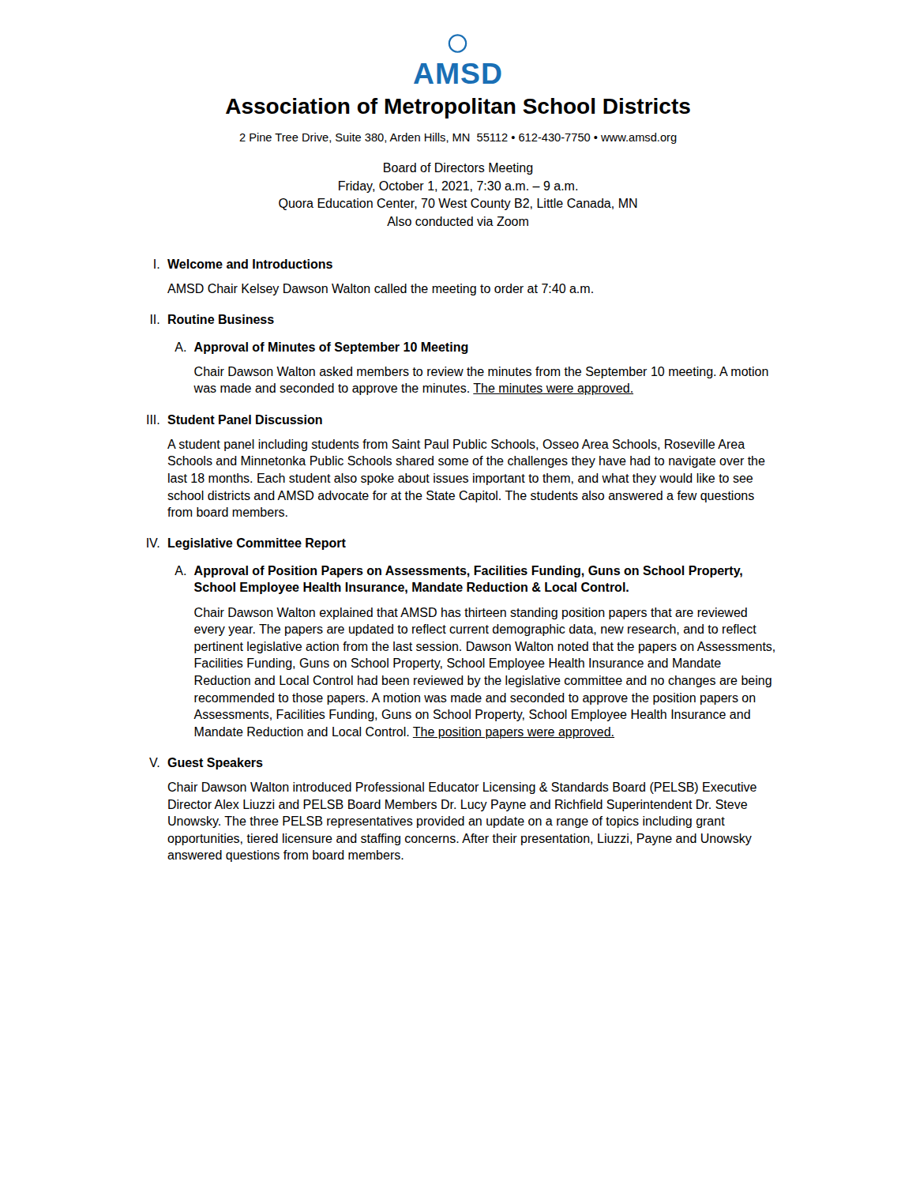○ AMSD
Association of Metropolitan School Districts
2 Pine Tree Drive, Suite 380, Arden Hills, MN 55112 • 612-430-7750 • www.amsd.org
Board of Directors Meeting
Friday, October 1, 2021, 7:30 a.m. – 9 a.m.
Quora Education Center, 70 West County B2, Little Canada, MN
Also conducted via Zoom
Welcome and Introductions
AMSD Chair Kelsey Dawson Walton called the meeting to order at 7:40 a.m.
Routine Business
Approval of Minutes of September 10 Meeting
Chair Dawson Walton asked members to review the minutes from the September 10 meeting. A motion was made and seconded to approve the minutes. The minutes were approved.
Student Panel Discussion
A student panel including students from Saint Paul Public Schools, Osseo Area Schools, Roseville Area Schools and Minnetonka Public Schools shared some of the challenges they have had to navigate over the last 18 months. Each student also spoke about issues important to them, and what they would like to see school districts and AMSD advocate for at the State Capitol. The students also answered a few questions from board members.
Legislative Committee Report
Approval of Position Papers on Assessments, Facilities Funding, Guns on School Property, School Employee Health Insurance, Mandate Reduction & Local Control.
Chair Dawson Walton explained that AMSD has thirteen standing position papers that are reviewed every year. The papers are updated to reflect current demographic data, new research, and to reflect pertinent legislative action from the last session. Dawson Walton noted that the papers on Assessments, Facilities Funding, Guns on School Property, School Employee Health Insurance and Mandate Reduction and Local Control had been reviewed by the legislative committee and no changes are being recommended to those papers. A motion was made and seconded to approve the position papers on Assessments, Facilities Funding, Guns on School Property, School Employee Health Insurance and Mandate Reduction and Local Control. The position papers were approved.
Guest Speakers
Chair Dawson Walton introduced Professional Educator Licensing & Standards Board (PELSB) Executive Director Alex Liuzzi and PELSB Board Members Dr. Lucy Payne and Richfield Superintendent Dr. Steve Unowsky. The three PELSB representatives provided an update on a range of topics including grant opportunities, tiered licensure and staffing concerns. After their presentation, Liuzzi, Payne and Unowsky answered questions from board members.